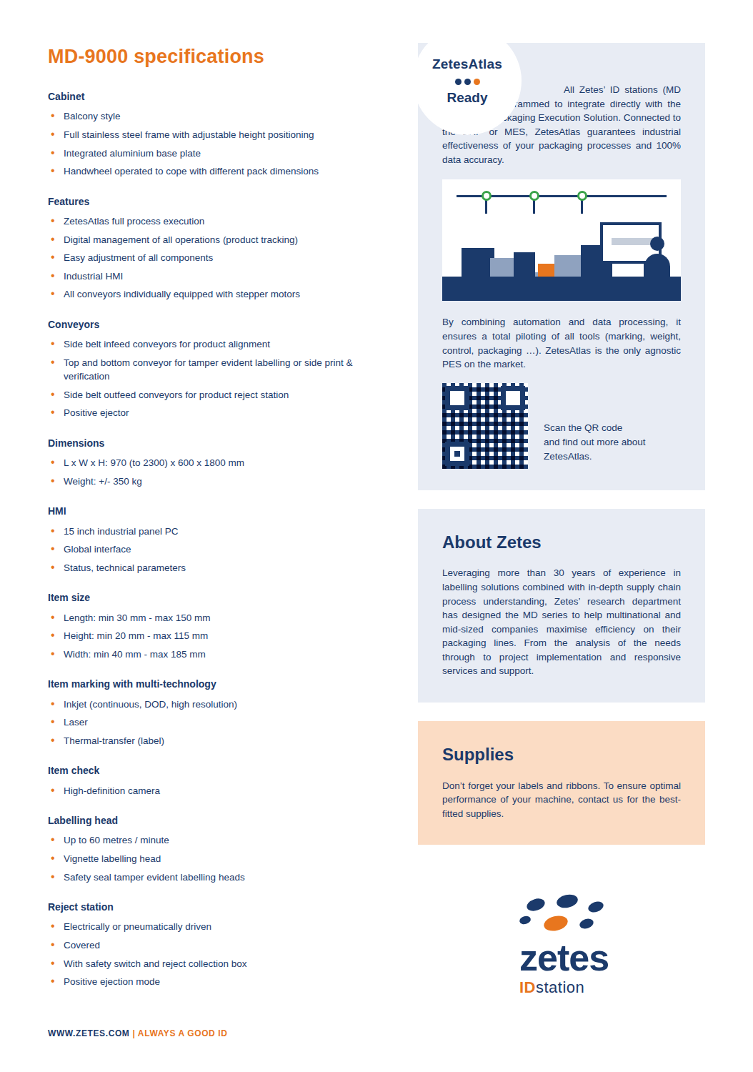MD-9000 specifications
Cabinet
Balcony style
Full stainless steel frame with adjustable height positioning
Integrated aluminium base plate
Handwheel operated to cope with different pack dimensions
Features
ZetesAtlas full process execution
Digital management of all operations (product tracking)
Easy adjustment of all components
Industrial HMI
All conveyors individually equipped with stepper motors
Conveyors
Side belt infeed conveyors for product alignment
Top and bottom conveyor for tamper evident labelling or side print & verification
Side belt outfeed conveyors for product reject station
Positive ejector
Dimensions
L x W x H: 970 (to 2300) x 600 x 1800 mm
Weight: +/- 350 kg
HMI
15 inch industrial panel PC
Global interface
Status, technical parameters
Item size
Length: min 30 mm - max 150 mm
Height: min 20 mm - max 115 mm
Width: min 40 mm - max 185 mm
Item marking with multi-technology
Inkjet (continuous, DOD, high resolution)
Laser
Thermal-transfer (label)
Item check
High-definition camera
Labelling head
Up to 60 metres / minute
Vignette labelling head
Safety seal tamper evident labelling heads
Reject station
Electrically or pneumatically driven
Covered
With safety switch and reject collection box
Positive ejection mode
ZetesAtlas
Ready
All Zetes’ ID stations (MD series) are programmed to integrate directly with the ZetesAtlas Packaging Execution Solution. Connected to the ERP or MES, ZetesAtlas guarantees industrial effectiveness of your packaging processes and 100% data accuracy.
By combining automation and data processing, it ensures a total piloting of all tools (marking, weight, control, packaging …). ZetesAtlas is the only agnostic PES on the market.
Scan the QR code
and find out more about ZetesAtlas.
About Zetes
Leveraging more than 30 years of experience in labelling solutions combined with in-depth supply chain process understanding, Zetes’ research department has designed the MD series to help multinational and mid-sized companies maximise efficiency on their packaging lines. From the analysis of the needs through to project implementation and responsive services and support.
Supplies
Don’t forget your labels and ribbons. To ensure optimal performance of your machine, contact us for the best-fitted supplies.
zetes
ID station
WWW.ZETES.COM | ALWAYS A GOOD ID